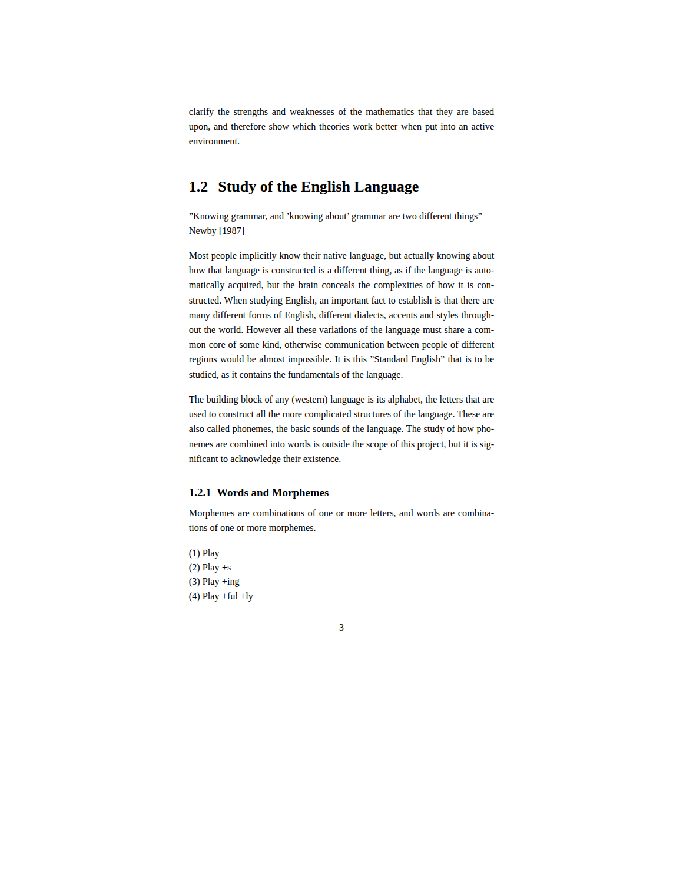clarify the strengths and weaknesses of the mathematics that they are based upon, and therefore show which theories work better when put into an active environment.
1.2 Study of the English Language
”Knowing grammar, and ’knowing about’ grammar are two different things” Newby [1987]
Most people implicitly know their native language, but actually knowing about how that language is constructed is a different thing, as if the language is automatically acquired, but the brain conceals the complexities of how it is constructed. When studying English, an important fact to establish is that there are many different forms of English, different dialects, accents and styles throughout the world. However all these variations of the language must share a common core of some kind, otherwise communication between people of different regions would be almost impossible. It is this ”Standard English” that is to be studied, as it contains the fundamentals of the language.
The building block of any (western) language is its alphabet, the letters that are used to construct all the more complicated structures of the language. These are also called phonemes, the basic sounds of the language. The study of how phonemes are combined into words is outside the scope of this project, but it is significant to acknowledge their existence.
1.2.1 Words and Morphemes
Morphemes are combinations of one or more letters, and words are combinations of one or more morphemes.
(1) Play
(2) Play +s
(3) Play +ing
(4) Play +ful +ly
3